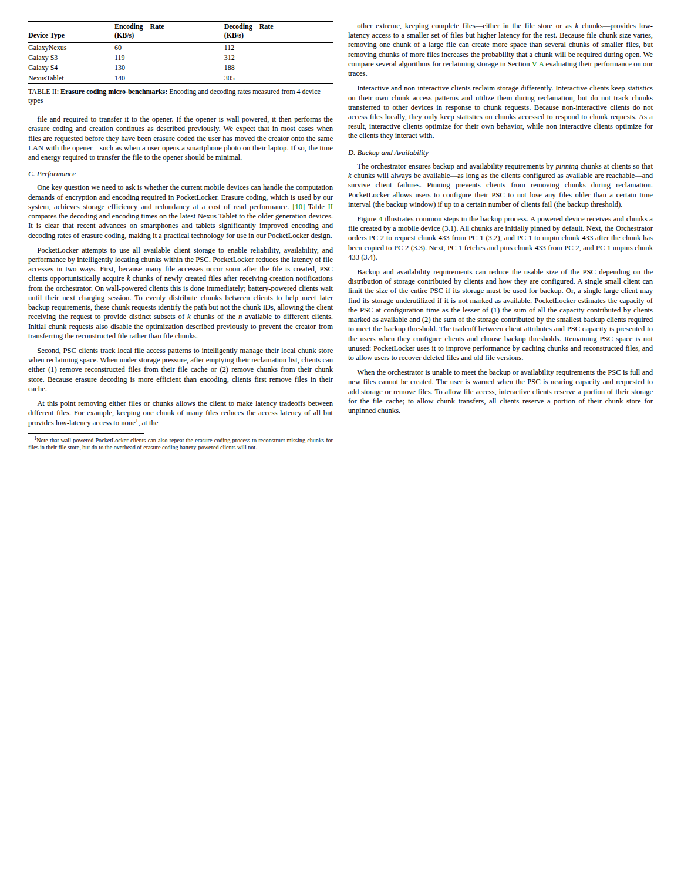| Device Type | Encoding Rate (KB/s) | Decoding Rate (KB/s) |
| --- | --- | --- |
| GalaxyNexus | 60 | 112 |
| Galaxy S3 | 119 | 312 |
| Galaxy S4 | 130 | 188 |
| NexusTablet | 140 | 305 |
TABLE II: Erasure coding micro-benchmarks: Encoding and decoding rates measured from 4 device types
file and required to transfer it to the opener. If the opener is wall-powered, it then performs the erasure coding and creation continues as described previously. We expect that in most cases when files are requested before they have been erasure coded the user has moved the creator onto the same LAN with the opener—such as when a user opens a smartphone photo on their laptop. If so, the time and energy required to transfer the file to the opener should be minimal.
C. Performance
One key question we need to ask is whether the current mobile devices can handle the computation demands of encryption and encoding required in PocketLocker. Erasure coding, which is used by our system, achieves storage efficiency and redundancy at a cost of read performance. [10] Table II compares the decoding and encoding times on the latest Nexus Tablet to the older generation devices. It is clear that recent advances on smartphones and tablets significantly improved encoding and decoding rates of erasure coding, making it a practical technology for use in our PocketLocker design.
PocketLocker attempts to use all available client storage to enable reliability, availability, and performance by intelligently locating chunks within the PSC. PocketLocker reduces the latency of file accesses in two ways. First, because many file accesses occur soon after the file is created, PSC clients opportunistically acquire k chunks of newly created files after receiving creation notifications from the orchestrator. On wall-powered clients this is done immediately; battery-powered clients wait until their next charging session. To evenly distribute chunks between clients to help meet later backup requirements, these chunk requests identify the path but not the chunk IDs, allowing the client receiving the request to provide distinct subsets of k chunks of the n available to different clients. Initial chunk requests also disable the optimization described previously to prevent the creator from transferring the reconstructed file rather than file chunks.
Second, PSC clients track local file access patterns to intelligently manage their local chunk store when reclaiming space. When under storage pressure, after emptying their reclamation list, clients can either (1) remove reconstructed files from their file cache or (2) remove chunks from their chunk store. Because erasure decoding is more efficient than encoding, clients first remove files in their cache.
At this point removing either files or chunks allows the client to make latency tradeoffs between different files. For example, keeping one chunk of many files reduces the access latency of all but provides low-latency access to none1, at the
1Note that wall-powered PocketLocker clients can also repeat the erasure coding process to reconstruct missing chunks for files in their file store, but do to the overhead of erasure coding battery-powered clients will not.
other extreme, keeping complete files—either in the file store or as k chunks—provides low-latency access to a smaller set of files but higher latency for the rest. Because file chunk size varies, removing one chunk of a large file can create more space than several chunks of smaller files, but removing chunks of more files increases the probability that a chunk will be required during open. We compare several algorithms for reclaiming storage in Section V-A evaluating their performance on our traces.
Interactive and non-interactive clients reclaim storage differently. Interactive clients keep statistics on their own chunk access patterns and utilize them during reclamation, but do not track chunks transferred to other devices in response to chunk requests. Because non-interactive clients do not access files locally, they only keep statistics on chunks accessed to respond to chunk requests. As a result, interactive clients optimize for their own behavior, while non-interactive clients optimize for the clients they interact with.
D. Backup and Availability
The orchestrator ensures backup and availability requirements by pinning chunks at clients so that k chunks will always be available—as long as the clients configured as available are reachable—and survive client failures. Pinning prevents clients from removing chunks during reclamation. PocketLocker allows users to configure their PSC to not lose any files older than a certain time interval (the backup window) if up to a certain number of clients fail (the backup threshold).
Figure 4 illustrates common steps in the backup process. A powered device receives and chunks a file created by a mobile device (3.1). All chunks are initially pinned by default. Next, the Orchestrator orders PC 2 to request chunk 433 from PC 1 (3.2), and PC 1 to unpin chunk 433 after the chunk has been copied to PC 2 (3.3). Next, PC 1 fetches and pins chunk 433 from PC 2, and PC 1 unpins chunk 433 (3.4).
Backup and availability requirements can reduce the usable size of the PSC depending on the distribution of storage contributed by clients and how they are configured. A single small client can limit the size of the entire PSC if its storage must be used for backup. Or, a single large client may find its storage underutilized if it is not marked as available. PocketLocker estimates the capacity of the PSC at configuration time as the lesser of (1) the sum of all the capacity contributed by clients marked as available and (2) the sum of the storage contributed by the smallest backup clients required to meet the backup threshold. The tradeoff between client attributes and PSC capacity is presented to the users when they configure clients and choose backup thresholds. Remaining PSC space is not unused: PocketLocker uses it to improve performance by caching chunks and reconstructed files, and to allow users to recover deleted files and old file versions.
When the orchestrator is unable to meet the backup or availability requirements the PSC is full and new files cannot be created. The user is warned when the PSC is nearing capacity and requested to add storage or remove files. To allow file access, interactive clients reserve a portion of their storage for the file cache; to allow chunk transfers, all clients reserve a portion of their chunk store for unpinned chunks.